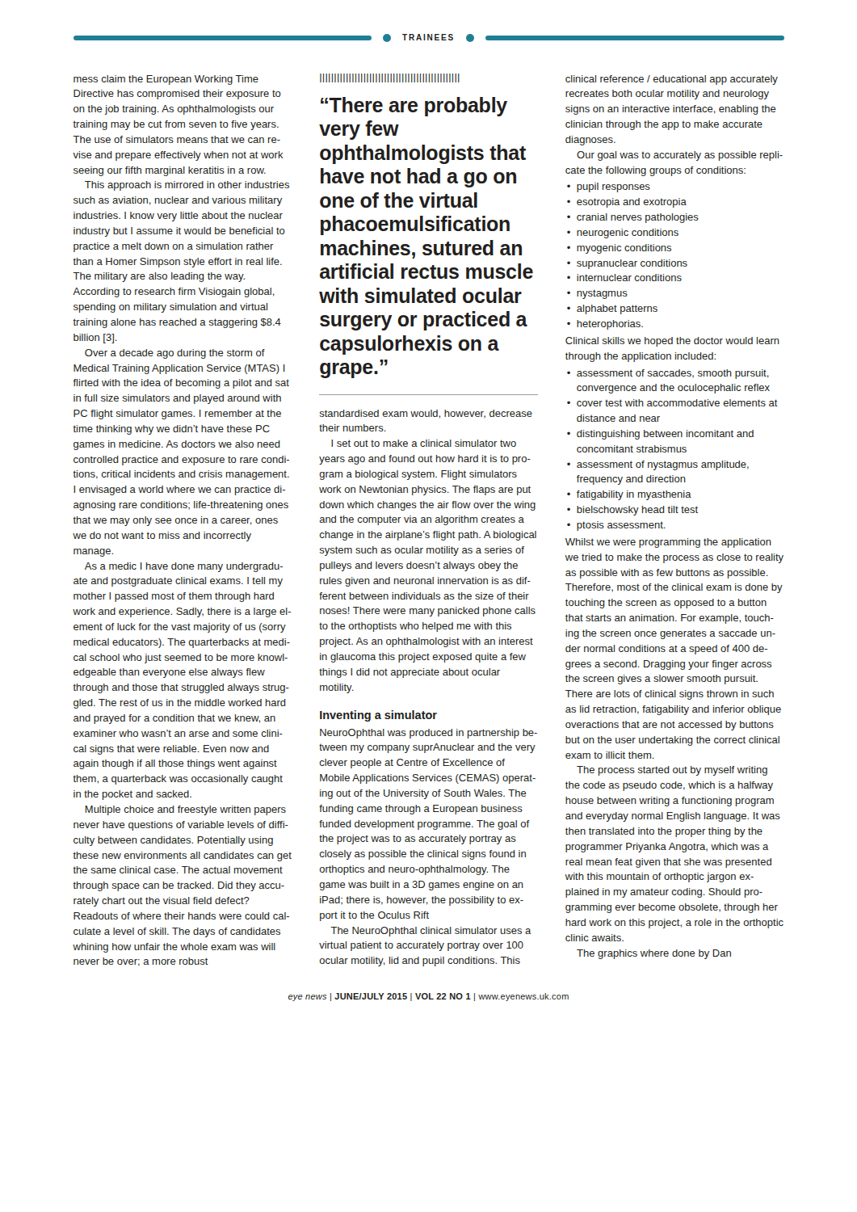Trainees
mess claim the European Working Time Directive has compromised their exposure to on the job training. As ophthalmologists our training may be cut from seven to five years. The use of simulators means that we can revise and prepare effectively when not at work seeing our fifth marginal keratitis in a row.
This approach is mirrored in other industries such as aviation, nuclear and various military industries. I know very little about the nuclear industry but I assume it would be beneficial to practice a melt down on a simulation rather than a Homer Simpson style effort in real life. The military are also leading the way. According to research firm Visiogain global, spending on military simulation and virtual training alone has reached a staggering $8.4 billion [3].
Over a decade ago during the storm of Medical Training Application Service (MTAS) I flirted with the idea of becoming a pilot and sat in full size simulators and played around with PC flight simulator games. I remember at the time thinking why we didn’t have these PC games in medicine. As doctors we also need controlled practice and exposure to rare conditions, critical incidents and crisis management. I envisaged a world where we can practice diagnosing rare conditions; life-threatening ones that we may only see once in a career, ones we do not want to miss and incorrectly manage.
As a medic I have done many undergraduate and postgraduate clinical exams. I tell my mother I passed most of them through hard work and experience. Sadly, there is a large element of luck for the vast majority of us (sorry medical educators). The quarterbacks at medical school who just seemed to be more knowledgeable than everyone else always flew through and those that struggled always struggled. The rest of us in the middle worked hard and prayed for a condition that we knew, an examiner who wasn’t an arse and some clinical signs that were reliable. Even now and again though if all those things went against them, a quarterback was occasionally caught in the pocket and sacked.
Multiple choice and freestyle written papers never have questions of variable levels of difficulty between candidates. Potentially using these new environments all candidates can get the same clinical case. The actual movement through space can be tracked. Did they accurately chart out the visual field defect? Readouts of where their hands were could calculate a level of skill. The days of candidates whining how unfair the whole exam was will never be over; a more robust
||||||||||||||||||||||||||||||||||||||||||||||||
“There are probably very few ophthalmologists that have not had a go on one of the virtual phacoemulsification machines, sutured an artificial rectus muscle with simulated ocular surgery or practiced a capsulorhexis on a grape.”
standardised exam would, however, decrease their numbers.
I set out to make a clinical simulator two years ago and found out how hard it is to program a biological system. Flight simulators work on Newtonian physics. The flaps are put down which changes the air flow over the wing and the computer via an algorithm creates a change in the airplane’s flight path. A biological system such as ocular motility as a series of pulleys and levers doesn’t always obey the rules given and neuronal innervation is as different between individuals as the size of their noses! There were many panicked phone calls to the orthoptists who helped me with this project. As an ophthalmologist with an interest in glaucoma this project exposed quite a few things I did not appreciate about ocular motility.
Inventing a simulator
NeuroOphthal was produced in partnership between my company suprAnuclear and the very clever people at Centre of Excellence of Mobile Applications Services (CEMAS) operating out of the University of South Wales. The funding came through a European business funded development programme. The goal of the project was to as accurately portray as closely as possible the clinical signs found in orthoptics and neuro-ophthalmology. The game was built in a 3D games engine on an iPad; there is, however, the possibility to export it to the Oculus Rift
The NeuroOphthal clinical simulator uses a virtual patient to accurately portray over 100 ocular motility, lid and pupil conditions. This clinical reference / educational app accurately recreates both ocular motility and neurology signs on an interactive interface, enabling the clinician through the app to make accurate diagnoses.
Our goal was to accurately as possible replicate the following groups of conditions:
pupil responses
esotropia and exotropia
cranial nerves pathologies
neurogenic conditions
myogenic conditions
supranuclear conditions
internuclear conditions
nystagmus
alphabet patterns
heterophorias.
Clinical skills we hoped the doctor would learn through the application included:
assessment of saccades, smooth pursuit, convergence and the oculocephalic reflex
cover test with accommodative elements at distance and near
distinguishing between incomitant and concomitant strabismus
assessment of nystagmus amplitude, frequency and direction
fatigability in myasthenia
bielschowsky head tilt test
ptosis assessment.
Whilst we were programming the application we tried to make the process as close to reality as possible with as few buttons as possible. Therefore, most of the clinical exam is done by touching the screen as opposed to a button that starts an animation. For example, touching the screen once generates a saccade under normal conditions at a speed of 400 degrees a second. Dragging your finger across the screen gives a slower smooth pursuit. There are lots of clinical signs thrown in such as lid retraction, fatigability and inferior oblique overactions that are not accessed by buttons but on the user undertaking the correct clinical exam to illicit them.
The process started out by myself writing the code as pseudo code, which is a halfway house between writing a functioning program and everyday normal English language. It was then translated into the proper thing by the programmer Priyanka Angotra, which was a real mean feat given that she was presented with this mountain of orthoptic jargon explained in my amateur coding. Should programming ever become obsolete, through her hard work on this project, a role in the orthoptic clinic awaits.
The graphics where done by Dan
eye news | JUNE/JULY 2015 | VOL 22 NO 1 | www.eyenews.uk.com